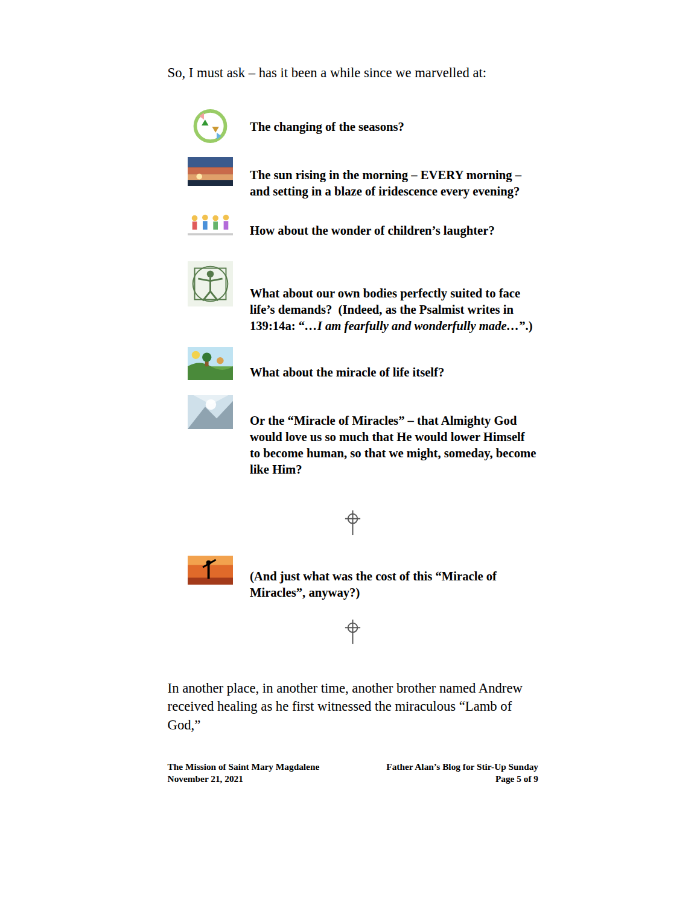So, I must ask – has it been a while since we marvelled at:
The changing of the seasons?
The sun rising in the morning – EVERY morning – and setting in a blaze of iridescence every evening?
How about the wonder of children’s laughter?
What about our own bodies perfectly suited to face life’s demands? (Indeed, as the Psalmist writes in 139:14a: “…I am fearfully and wonderfully made…”.)
What about the miracle of life itself?
Or the “Miracle of Miracles” – that Almighty God would love us so much that He would lower Himself to become human, so that we might, someday, become like Him?
(And just what was the cost of this “Miracle of Miracles”, anyway?)
In another place, in another time, another brother named Andrew received healing as he first witnessed the miraculous “Lamb of God,”
The Mission of Saint Mary Magdalene
November 21, 2021
Father Alan’s Blog for Stir-Up Sunday
Page 5 of 9